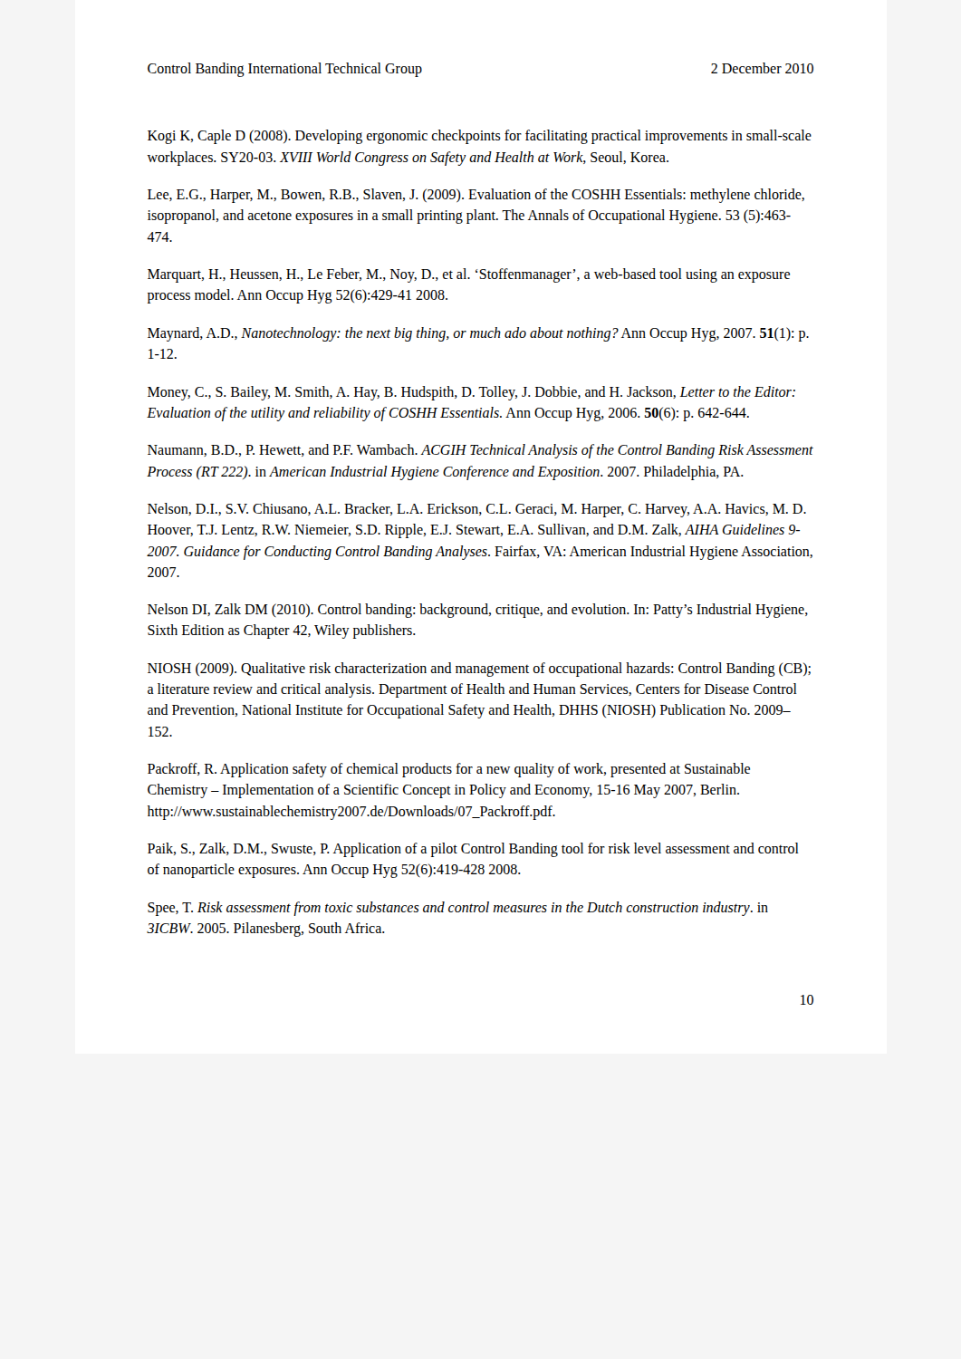Control Banding International Technical Group
2 December 2010
Kogi K, Caple D (2008). Developing ergonomic checkpoints for facilitating practical improvements in small-scale workplaces. SY20-03. XVIII World Congress on Safety and Health at Work, Seoul, Korea.
Lee, E.G., Harper, M., Bowen, R.B., Slaven, J. (2009). Evaluation of the COSHH Essentials: methylene chloride, isopropanol, and acetone exposures in a small printing plant. The Annals of Occupational Hygiene. 53 (5):463-474.
Marquart, H., Heussen, H., Le Feber, M., Noy, D., et al. ‘Stoffenmanager’, a web-based tool using an exposure process model. Ann Occup Hyg 52(6):429-41 2008.
Maynard, A.D., Nanotechnology: the next big thing, or much ado about nothing? Ann Occup Hyg, 2007. 51(1): p. 1-12.
Money, C., S. Bailey, M. Smith, A. Hay, B. Hudspith, D. Tolley, J. Dobbie, and H. Jackson, Letter to the Editor: Evaluation of the utility and reliability of COSHH Essentials. Ann Occup Hyg, 2006. 50(6): p. 642-644.
Naumann, B.D., P. Hewett, and P.F. Wambach. ACGIH Technical Analysis of the Control Banding Risk Assessment Process (RT 222). in American Industrial Hygiene Conference and Exposition. 2007. Philadelphia, PA.
Nelson, D.I., S.V. Chiusano, A.L. Bracker, L.A. Erickson, C.L. Geraci, M. Harper, C. Harvey, A.A. Havics, M. D. Hoover, T.J. Lentz, R.W. Niemeier, S.D. Ripple, E.J. Stewart, E.A. Sullivan, and D.M. Zalk, AIHA Guidelines 9-2007. Guidance for Conducting Control Banding Analyses. Fairfax, VA: American Industrial Hygiene Association, 2007.
Nelson DI, Zalk DM (2010). Control banding: background, critique, and evolution. In: Patty’s Industrial Hygiene, Sixth Edition as Chapter 42, Wiley publishers.
NIOSH (2009). Qualitative risk characterization and management of occupational hazards: Control Banding (CB); a literature review and critical analysis. Department of Health and Human Services, Centers for Disease Control and Prevention, National Institute for Occupational Safety and Health, DHHS (NIOSH) Publication No. 2009–152.
Packroff, R. Application safety of chemical products for a new quality of work, presented at Sustainable Chemistry – Implementation of a Scientific Concept in Policy and Economy, 15-16 May 2007, Berlin.
http://www.sustainablechemistry2007.de/Downloads/07_Packroff.pdf.
Paik, S., Zalk, D.M., Swuste, P. Application of a pilot Control Banding tool for risk level assessment and control of nanoparticle exposures. Ann Occup Hyg 52(6):419-428 2008.
Spee, T. Risk assessment from toxic substances and control measures in the Dutch construction industry. in 3ICBW. 2005. Pilanesberg, South Africa.
10